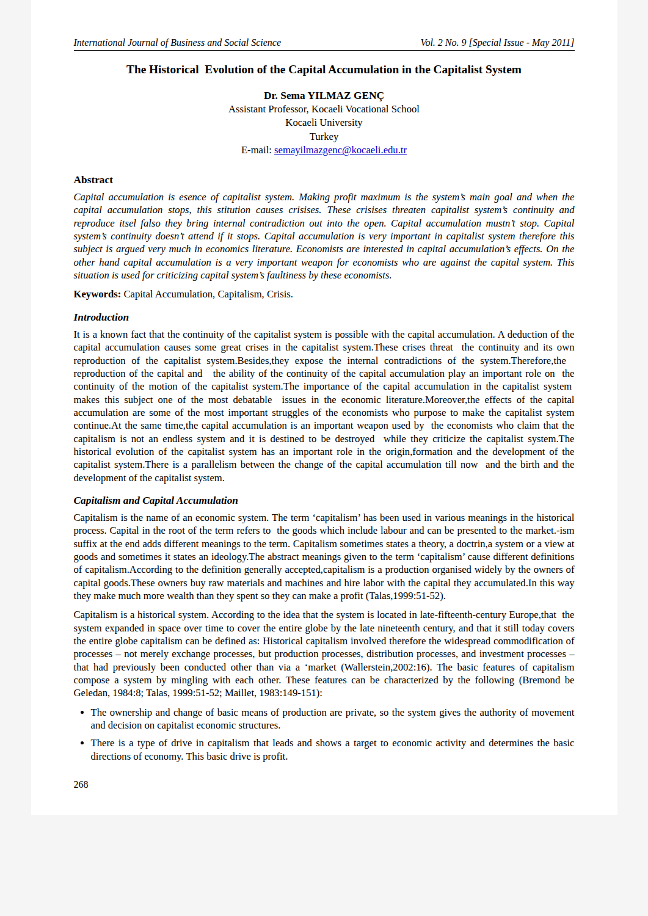International Journal of Business and Social Science Vol. 2 No. 9 [Special Issue - May 2011]
The Historical Evolution of the Capital Accumulation in the Capitalist System
Dr. Sema YILMAZ GENÇ
Assistant Professor, Kocaeli Vocational School
Kocaeli University
Turkey
E-mail: semayilmazgenc@kocaeli.edu.tr
Abstract
Capital accumulation is esence of capitalist system. Making profit maximum is the system’s main goal and when the capital accumulation stops, this stitution causes crisises. These crisises threaten capitalist system’s continuity and reproduce itsel falso they bring internal contradiction out into the open. Capital accumulation mustn’t stop. Capital system’s continuity doesn’t attend if it stops. Capital accumulation is very important in capitalist system therefore this subject is argued very much in economics literature. Economists are interested in capital accumulation’s effects. On the other hand capital accumulation is a very important weapon for economists who are against the capital system. This situation is used for criticizing capital system’s faultiness by these economists.
Keywords: Capital Accumulation, Capitalism, Crisis.
Introduction
It is a known fact that the continuity of the capitalist system is possible with the capital accumulation. A deduction of the capital accumulation causes some great crises in the capitalist system.These crises threat the continuity and its own reproduction of the capitalist system.Besides,they expose the internal contradictions of the system.Therefore,the reproduction of the capital and the ability of the continuity of the capital accumulation play an important role on the continuity of the motion of the capitalist system.The importance of the capital accumulation in the capitalist system makes this subject one of the most debatable issues in the economic literature.Moreover,the effects of the capital accumulation are some of the most important struggles of the economists who purpose to make the capitalist system continue.At the same time,the capital accumulation is an important weapon used by the economists who claim that the capitalism is not an endless system and it is destined to be destroyed while they criticize the capitalist system.The historical evolution of the capitalist system has an important role in the origin,formation and the development of the capitalist system.There is a parallelism between the change of the capital accumulation till now and the birth and the development of the capitalist system.
Capitalism and Capital Accumulation
Capitalism is the name of an economic system. The term ‘capitalism’ has been used in various meanings in the historical process. Capital in the root of the term refers to the goods which include labour and can be presented to the market.-ism suffix at the end adds different meanings to the term. Capitalism sometimes states a theory, a doctrin,a system or a view at goods and sometimes it states an ideology.The abstract meanings given to the term ‘capitalism’ cause different definitions of capitalism.According to the definition generally accepted,capitalism is a production organised widely by the owners of capital goods.These owners buy raw materials and machines and hire labor with the capital they accumulated.In this way they make much more wealth than they spent so they can make a profit (Talas,1999:51-52).
Capitalism is a historical system. According to the idea that the system is located in late-fifteenth-century Europe,that the system expanded in space over time to cover the entire globe by the late nineteenth century, and that it still today covers the entire globe capitalism can be defined as: Historical capitalism involved therefore the widespread commodification of processes – not merely exchange processes, but production processes, distribution processes, and investment processes – that had previously been conducted other than via a ‘market (Wallerstein,2002:16). The basic features of capitalism compose a system by mingling with each other. These features can be characterized by the following (Bremond be Geledan, 1984:8; Talas, 1999:51-52; Maillet, 1983:149-151):
The ownership and change of basic means of production are private, so the system gives the authority of movement and decision on capitalist economic structures.
There is a type of drive in capitalism that leads and shows a target to economic activity and determines the basic directions of economy. This basic drive is profit.
268